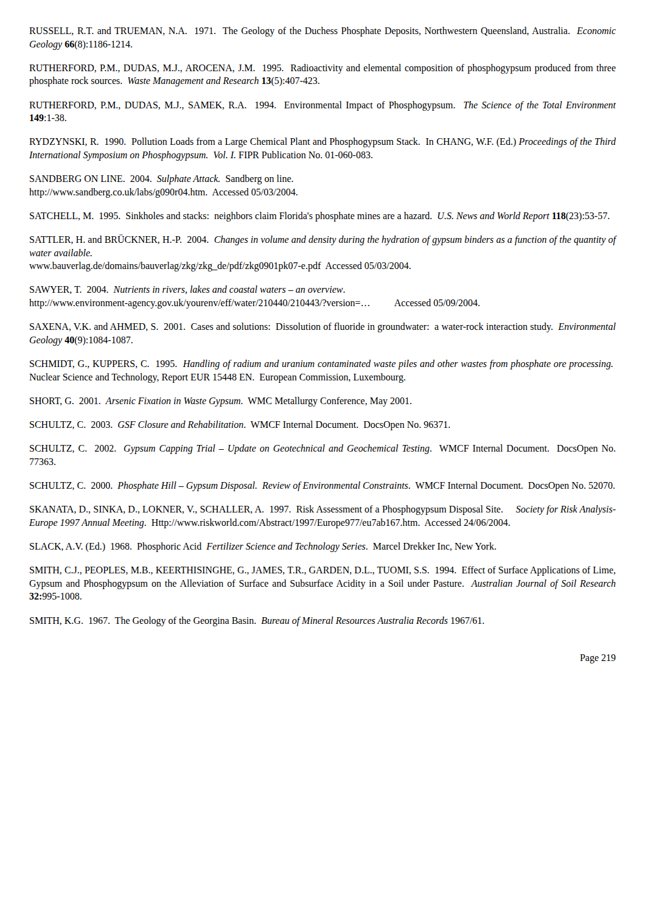RUSSELL, R.T. and TRUEMAN, N.A. 1971. The Geology of the Duchess Phosphate Deposits, Northwestern Queensland, Australia. Economic Geology 66(8):1186-1214.
RUTHERFORD, P.M., DUDAS, M.J., AROCENA, J.M. 1995. Radioactivity and elemental composition of phosphogypsum produced from three phosphate rock sources. Waste Management and Research 13(5):407-423.
RUTHERFORD, P.M., DUDAS, M.J., SAMEK, R.A. 1994. Environmental Impact of Phosphogypsum. The Science of the Total Environment 149:1-38.
RYDZYNSKI, R. 1990. Pollution Loads from a Large Chemical Plant and Phosphogypsum Stack. In CHANG, W.F. (Ed.) Proceedings of the Third International Symposium on Phosphogypsum. Vol. I. FIPR Publication No. 01-060-083.
SANDBERG ON LINE. 2004. Sulphate Attack. Sandberg on line.
http://www.sandberg.co.uk/labs/g090r04.htm. Accessed 05/03/2004.
SATCHELL, M. 1995. Sinkholes and stacks: neighbors claim Florida's phosphate mines are a hazard. U.S. News and World Report 118(23):53-57.
SATTLER, H. and BRÜCKNER, H.-P. 2004. Changes in volume and density during the hydration of gypsum binders as a function of the quantity of water available.
www.bauverlag.de/domains/bauverlag/zkg/zkg_de/pdf/zkg0901pk07-e.pdf Accessed 05/03/2004.
SAWYER, T. 2004. Nutrients in rivers, lakes and coastal waters – an overview.
http://www.environment-agency.gov.uk/yourenv/eff/water/210440/210443/?version=… Accessed 05/09/2004.
SAXENA, V.K. and AHMED, S. 2001. Cases and solutions: Dissolution of fluoride in groundwater: a water-rock interaction study. Environmental Geology 40(9):1084-1087.
SCHMIDT, G., KUPPERS, C. 1995. Handling of radium and uranium contaminated waste piles and other wastes from phosphate ore processing. Nuclear Science and Technology, Report EUR 15448 EN. European Commission, Luxembourg.
SHORT, G. 2001. Arsenic Fixation in Waste Gypsum. WMC Metallurgy Conference, May 2001.
SCHULTZ, C. 2003. GSF Closure and Rehabilitation. WMCF Internal Document. DocsOpen No. 96371.
SCHULTZ, C. 2002. Gypsum Capping Trial – Update on Geotechnical and Geochemical Testing. WMCF Internal Document. DocsOpen No. 77363.
SCHULTZ, C. 2000. Phosphate Hill – Gypsum Disposal. Review of Environmental Constraints. WMCF Internal Document. DocsOpen No. 52070.
SKANATA, D., SINKA, D., LOKNER, V., SCHALLER, A. 1997. Risk Assessment of a Phosphogypsum Disposal Site. Society for Risk Analysis-Europe 1997 Annual Meeting. Http://www.riskworld.com/Abstract/1997/Europe977/eu7ab167.htm. Accessed 24/06/2004.
SLACK, A.V. (Ed.) 1968. Phosphoric Acid Fertilizer Science and Technology Series. Marcel Drekker Inc, New York.
SMITH, C.J., PEOPLES, M.B., KEERTHISINGHE, G., JAMES, T.R., GARDEN, D.L., TUOMI, S.S. 1994. Effect of Surface Applications of Lime, Gypsum and Phosphogypsum on the Alleviation of Surface and Subsurface Acidity in a Soil under Pasture. Australian Journal of Soil Research 32: 995-1008.
SMITH, K.G. 1967. The Geology of the Georgina Basin. Bureau of Mineral Resources Australia Records 1967/61.
Page 219